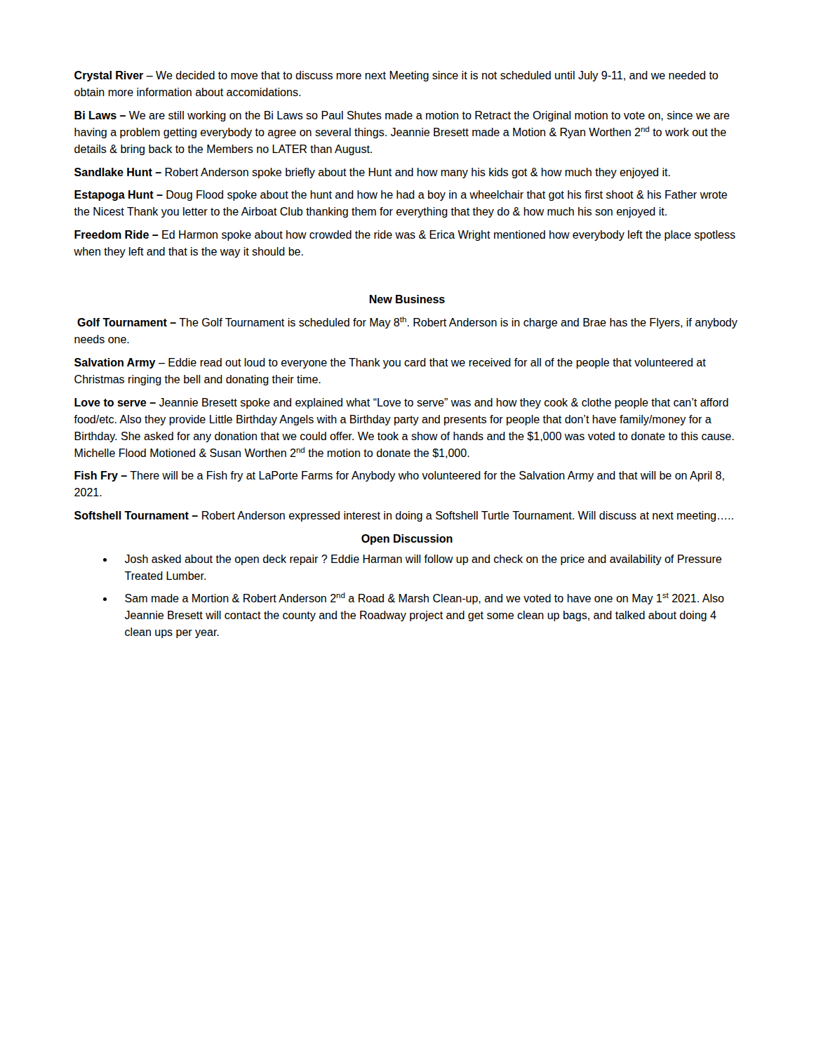Crystal River – We decided to move that to discuss more next Meeting since it is not scheduled until July 9-11, and we needed to obtain more information about accomidations.
Bi Laws – We are still working on the Bi Laws so Paul Shutes made a motion to Retract the Original motion to vote on, since we are having a problem getting everybody to agree on several things. Jeannie Bresett made a Motion & Ryan Worthen 2nd to work out the details & bring back to the Members no LATER than August.
Sandlake Hunt – Robert Anderson spoke briefly about the Hunt and how many his kids got & how much they enjoyed it.
Estapoga Hunt – Doug Flood spoke about the hunt and how he had a boy in a wheelchair that got his first shoot & his Father wrote the Nicest Thank you letter to the Airboat Club thanking them for everything that they do & how much his son enjoyed it.
Freedom Ride – Ed Harmon spoke about how crowded the ride was & Erica Wright mentioned how everybody left the place spotless when they left and that is the way it should be.
New Business
Golf Tournament – The Golf Tournament is scheduled for May 8th. Robert Anderson is in charge and Brae has the Flyers, if anybody needs one.
Salvation Army – Eddie read out loud to everyone the Thank you card that we received for all of the people that volunteered at Christmas ringing the bell and donating their time.
Love to serve – Jeannie Bresett spoke and explained what “Love to serve” was and how they cook & clothe people that can’t afford food/etc. Also they provide Little Birthday Angels with a Birthday party and presents for people that don’t have family/money for a Birthday. She asked for any donation that we could offer. We took a show of hands and the $1,000 was voted to donate to this cause. Michelle Flood Motioned & Susan Worthen 2nd the motion to donate the $1,000.
Fish Fry – There will be a Fish fry at LaPorte Farms for Anybody who volunteered for the Salvation Army and that will be on April 8, 2021.
Softshell Tournament – Robert Anderson expressed interest in doing a Softshell Turtle Tournament. Will discuss at next meeting…..
Open Discussion
Josh asked about the open deck repair ? Eddie Harman will follow up and check on the price and availability of Pressure Treated Lumber.
Sam made a Mortion & Robert Anderson 2nd a Road & Marsh Clean-up, and we voted to have one on May 1st 2021. Also Jeannie Bresett will contact the county and the Roadway project and get some clean up bags, and talked about doing 4 clean ups per year.